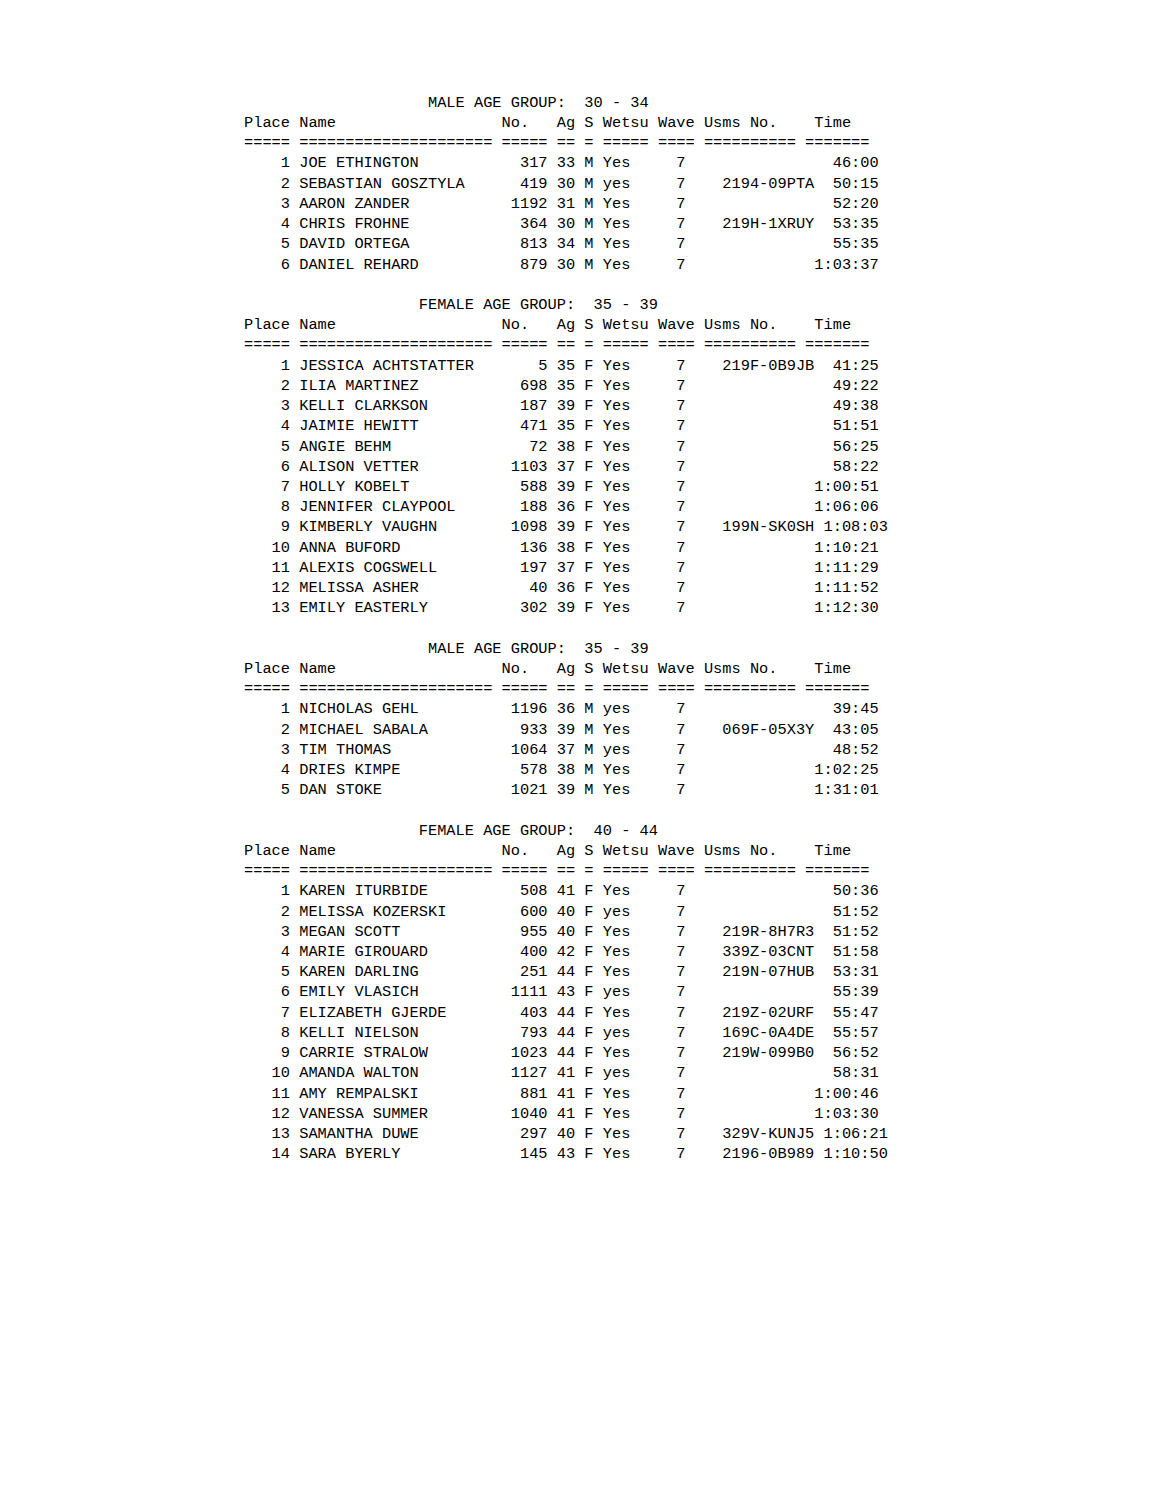MALE AGE GROUP:  30 - 34
Place Name                  No.   Ag S Wetsu Wave Usms No.    Time
===== ===================== ===== == = ===== ==== ========== =======
    1 JOE ETHINGTON           317 33 M Yes     7                46:00
    2 SEBASTIAN GOSZTYLA      419 30 M yes     7    2194-09PTA  50:15
    3 AARON ZANDER           1192 31 M Yes     7                52:20
    4 CHRIS FROHNE            364 30 M Yes     7    219H-1XRUY  53:35
    5 DAVID ORTEGA            813 34 M Yes     7                55:35
    6 DANIEL REHARD           879 30 M Yes     7              1:03:37

                   FEMALE AGE GROUP:  35 - 39
Place Name                  No.   Ag S Wetsu Wave Usms No.    Time
===== ===================== ===== == = ===== ==== ========== =======
    1 JESSICA ACHTSTATTER       5 35 F Yes     7    219F-0B9JB  41:25
    2 ILIA MARTINEZ           698 35 F Yes     7                49:22
    3 KELLI CLARKSON          187 39 F Yes     7                49:38
    4 JAIMIE HEWITT           471 35 F Yes     7                51:51
    5 ANGIE BEHM               72 38 F Yes     7                56:25
    6 ALISON VETTER          1103 37 F Yes     7                58:22
    7 HOLLY KOBELT            588 39 F Yes     7              1:00:51
    8 JENNIFER CLAYPOOL       188 36 F Yes     7              1:06:06
    9 KIMBERLY VAUGHN        1098 39 F Yes     7    199N-SK0SH 1:08:03
   10 ANNA BUFORD             136 38 F Yes     7              1:10:21
   11 ALEXIS COGSWELL         197 37 F Yes     7              1:11:29
   12 MELISSA ASHER            40 36 F Yes     7              1:11:52
   13 EMILY EASTERLY          302 39 F Yes     7              1:12:30

                    MALE AGE GROUP:  35 - 39
Place Name                  No.   Ag S Wetsu Wave Usms No.    Time
===== ===================== ===== == = ===== ==== ========== =======
    1 NICHOLAS GEHL          1196 36 M yes     7                39:45
    2 MICHAEL SABALA          933 39 M Yes     7    069F-05X3Y  43:05
    3 TIM THOMAS             1064 37 M yes     7                48:52
    4 DRIES KIMPE             578 38 M Yes     7              1:02:25
    5 DAN STOKE              1021 39 M Yes     7              1:31:01

                   FEMALE AGE GROUP:  40 - 44
Place Name                  No.   Ag S Wetsu Wave Usms No.    Time
===== ===================== ===== == = ===== ==== ========== =======
    1 KAREN ITURBIDE          508 41 F Yes     7                50:36
    2 MELISSA KOZERSKI        600 40 F yes     7                51:52
    3 MEGAN SCOTT             955 40 F Yes     7    219R-8H7R3  51:52
    4 MARIE GIROUARD          400 42 F Yes     7    339Z-03CNT  51:58
    5 KAREN DARLING           251 44 F Yes     7    219N-07HUB  53:31
    6 EMILY VLASICH          1111 43 F yes     7                55:39
    7 ELIZABETH GJERDE        403 44 F Yes     7    219Z-02URF  55:47
    8 KELLI NIELSON           793 44 F yes     7    169C-0A4DE  55:57
    9 CARRIE STRALOW         1023 44 F Yes     7    219W-099B0  56:52
   10 AMANDA WALTON          1127 41 F yes     7                58:31
   11 AMY REMPALSKI           881 41 F Yes     7              1:00:46
   12 VANESSA SUMMER         1040 41 F Yes     7              1:03:30
   13 SAMANTHA DUWE           297 40 F Yes     7    329V-KUNJ5 1:06:21
   14 SARA BYERLY             145 43 F Yes     7    2196-0B989 1:10:50